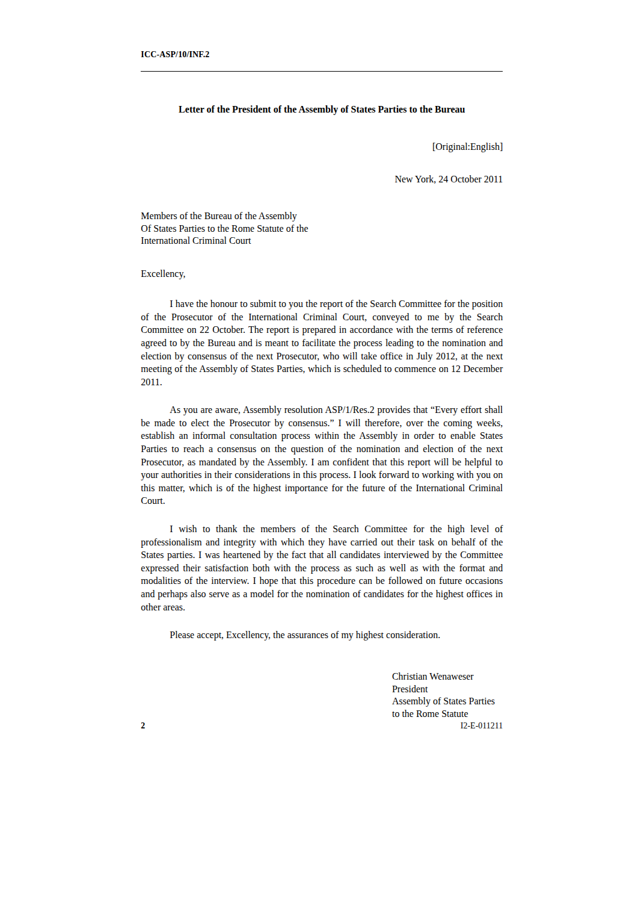ICC-ASP/10/INF.2
Letter of the President of the Assembly of States Parties to the Bureau
[Original:English]
New York, 24 October 2011
Members of the Bureau of the Assembly
Of States Parties to the Rome Statute of the
International Criminal Court
Excellency,
I have the honour to submit to you the report of the Search Committee for the position of the Prosecutor of the International Criminal Court, conveyed to me by the Search Committee on 22 October. The report is prepared in accordance with the terms of reference agreed to by the Bureau and is meant to facilitate the process leading to the nomination and election by consensus of the next Prosecutor, who will take office in July 2012, at the next meeting of the Assembly of States Parties, which is scheduled to commence on 12 December 2011.
As you are aware, Assembly resolution ASP/1/Res.2 provides that “Every effort shall be made to elect the Prosecutor by consensus.” I will therefore, over the coming weeks, establish an informal consultation process within the Assembly in order to enable States Parties to reach a consensus on the question of the nomination and election of the next Prosecutor, as mandated by the Assembly. I am confident that this report will be helpful to your authorities in their considerations in this process. I look forward to working with you on this matter, which is of the highest importance for the future of the International Criminal Court.
I wish to thank the members of the Search Committee for the high level of professionalism and integrity with which they have carried out their task on behalf of the States parties. I was heartened by the fact that all candidates interviewed by the Committee expressed their satisfaction both with the process as such as well as with the format and modalities of the interview. I hope that this procedure can be followed on future occasions and perhaps also serve as a model for the nomination of candidates for the highest offices in other areas.
Please accept, Excellency, the assurances of my highest consideration.
Christian Wenaweser
President
Assembly of States Parties
to the Rome Statute
2 I2-E-011211